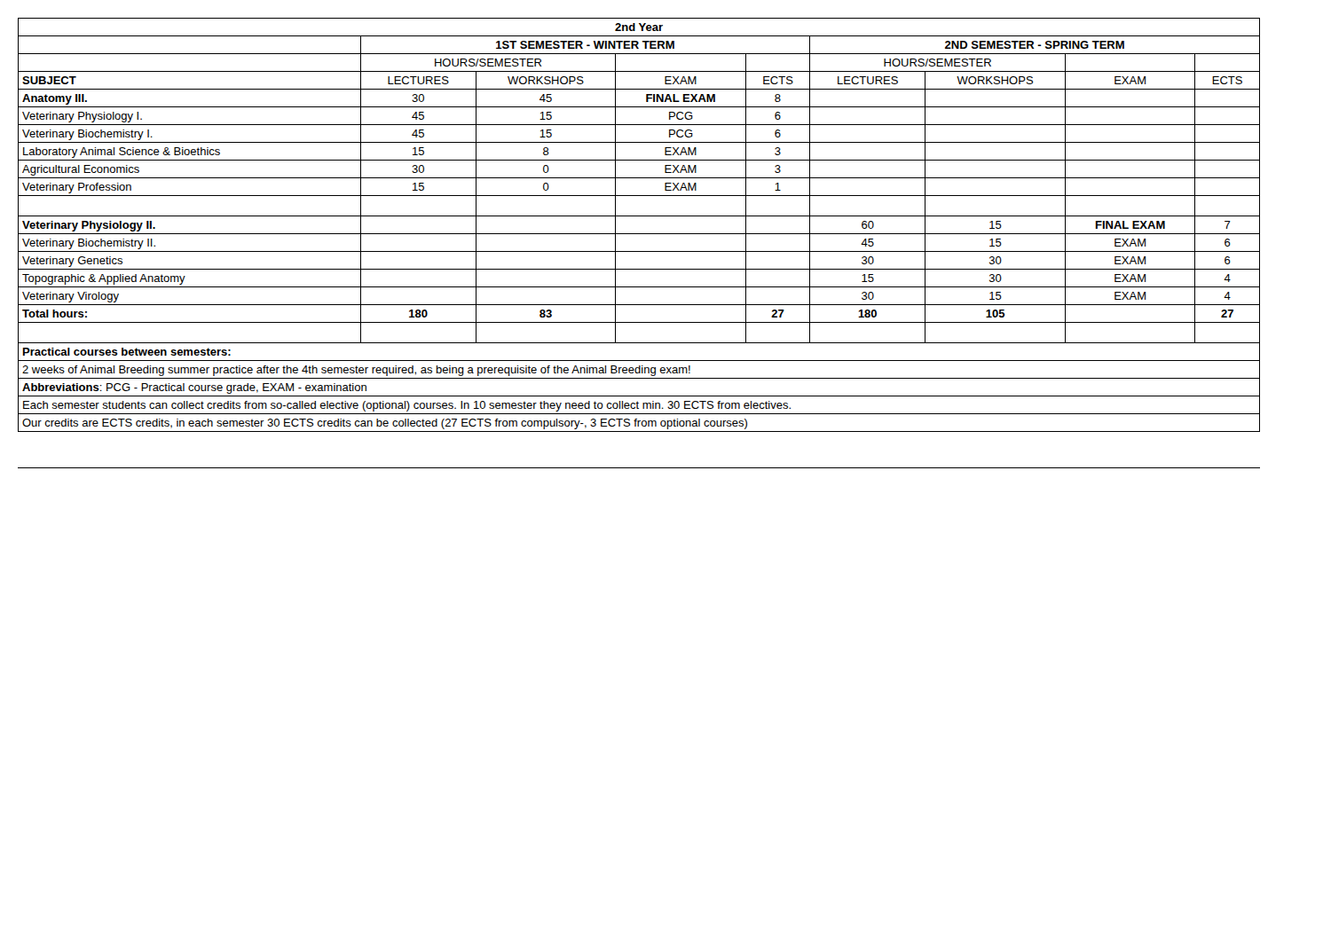| 2nd Year |
| | 1ST SEMESTER - WINTER TERM | 2ND SEMESTER - SPRING TERM |
| | HOURS/SEMESTER | | | HOURS/SEMESTER | | |
| SUBJECT | LECTURES | WORKSHOPS | EXAM | ECTS | LECTURES | WORKSHOPS | EXAM | ECTS |
| Anatomy III. | 30 | 45 | FINAL EXAM | 8 | | | | |
| Veterinary Physiology I. | 45 | 15 | PCG | 6 | | | | |
| Veterinary Biochemistry I. | 45 | 15 | PCG | 6 | | | | |
| Laboratory Animal Science & Bioethics | 15 | 8 | EXAM | 3 | | | | |
| Agricultural Economics | 30 | 0 | EXAM | 3 | | | | |
| Veterinary Profession | 15 | 0 | EXAM | 1 | | | | |
| Veterinary Physiology II. | | | | | 60 | 15 | FINAL EXAM | 7 |
| Veterinary Biochemistry II. | | | | | 45 | 15 | EXAM | 6 |
| Veterinary Genetics | | | | | 30 | 30 | EXAM | 6 |
| Topographic & Applied Anatomy | | | | | 15 | 30 | EXAM | 4 |
| Veterinary Virology | | | | | 30 | 15 | EXAM | 4 |
| Total hours: | 180 | 83 | | 27 | 180 | 105 | | 27 |
| Practical courses between semesters: |
| 2 weeks of Animal Breeding summer practice after the 4th semester required, as being a prerequisite of the Animal Breeding exam! |
| Abbreviations : PCG - Practical course grade, EXAM - examination |
| Each semester students can collect credits from so-called elective (optional) courses. In 10 semester they need to collect min. 30 ECTS from electives. |
| Our credits are ECTS credits, in each semester 30 ECTS credits can be collected (27 ECTS from compulsory-, 3 ECTS from optional courses) |